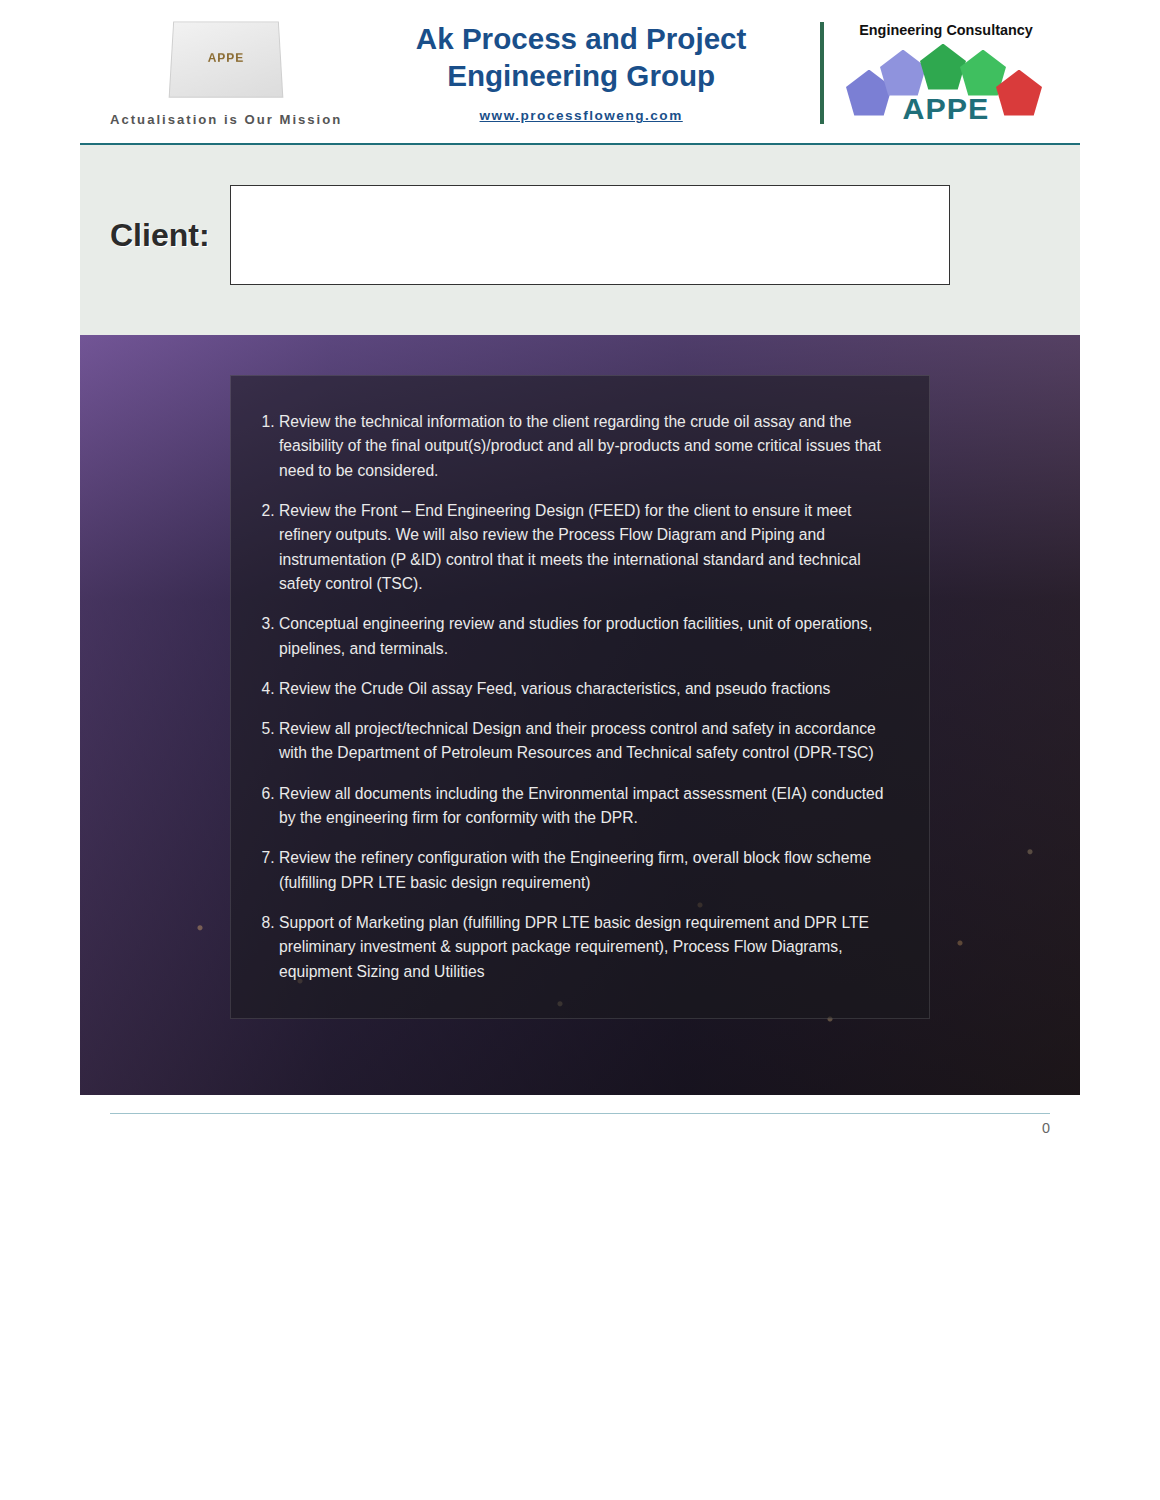APPE
Actualisation is Our Mission
Ak Process and Project
Engineering Group
www.processfloweng.com
Engineering Consultancy
APPE
Client:
Review the technical information to the client regarding the crude oil assay and the feasibility of the final output(s)/product and all by-products and some critical issues that need to be considered.
Review the Front – End Engineering Design (FEED) for the client to ensure it meet refinery outputs. We will also review the Process Flow Diagram and Piping and instrumentation (P &ID) control that it meets the international standard and technical safety control (TSC).
Conceptual engineering review and studies for production facilities, unit of operations, pipelines, and terminals.
Review the Crude Oil assay Feed, various characteristics, and pseudo fractions
Review all project/technical Design and their process control and safety in accordance with the Department of Petroleum Resources and Technical safety control (DPR-TSC)
Review all documents including the Environmental impact assessment (EIA) conducted by the engineering firm for conformity with the DPR.
Review the refinery configuration with the Engineering firm, overall block flow scheme (fulfilling DPR LTE basic design requirement)
Support of Marketing plan (fulfilling DPR LTE basic design requirement and DPR LTE preliminary investment & support package requirement), Process Flow Diagrams, equipment Sizing and Utilities
0